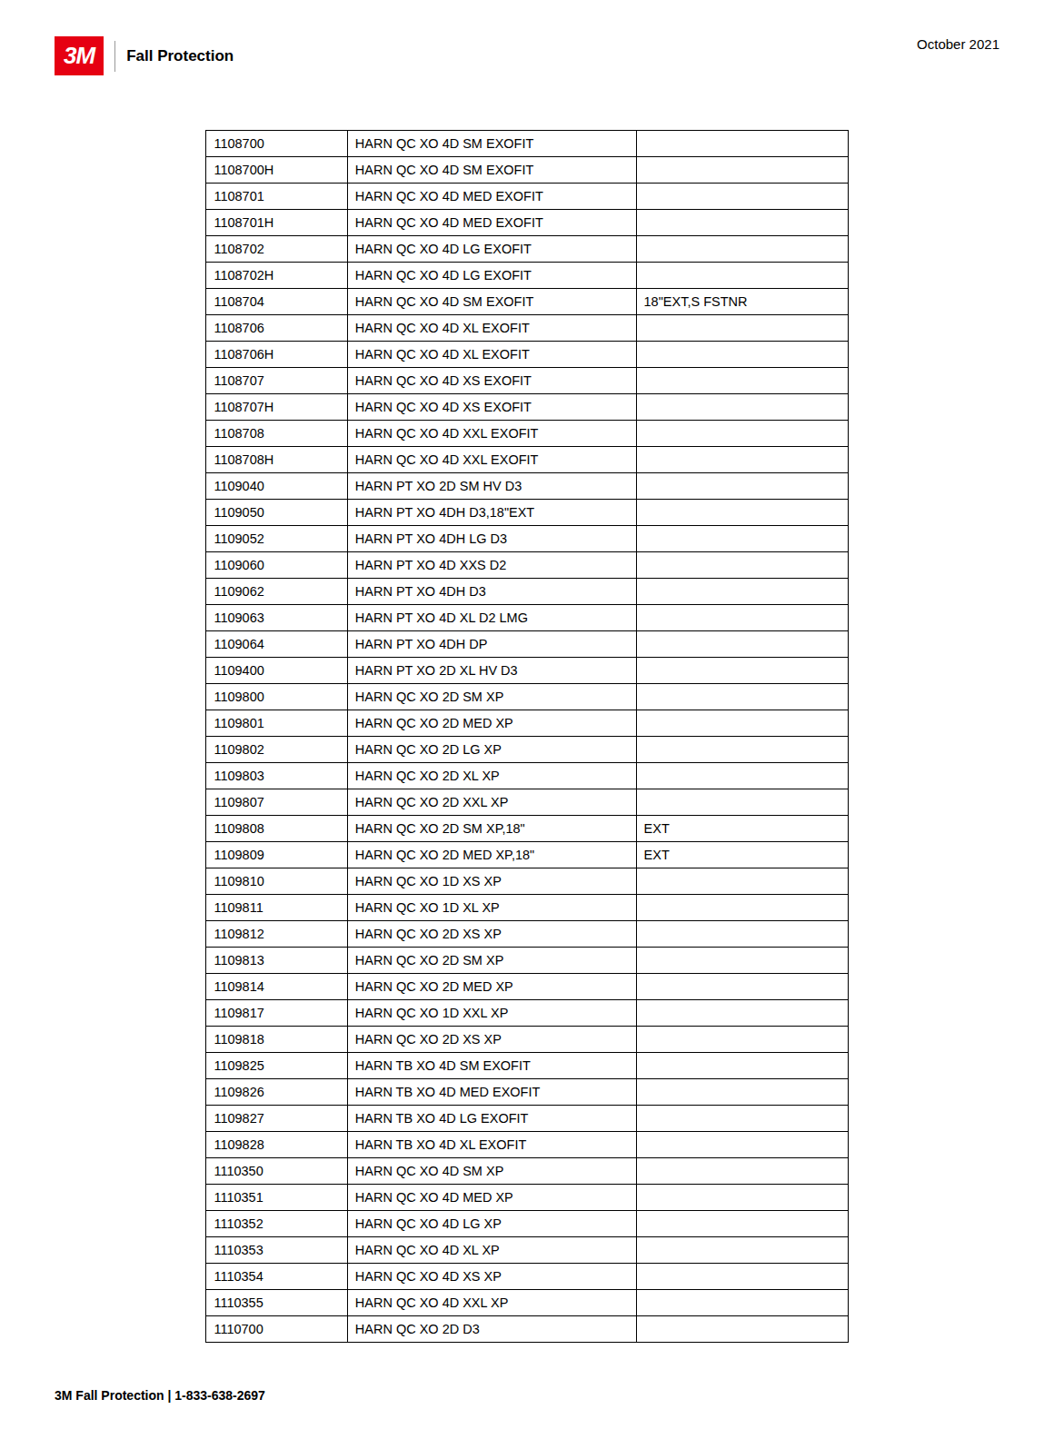3M
Fall Protection
October 2021
| 1108700 | HARN QC XO 4D SM EXOFIT | |
| 1108700H | HARN QC XO 4D SM EXOFIT | |
| 1108701 | HARN QC XO 4D MED EXOFIT | |
| 1108701H | HARN QC XO 4D MED EXOFIT | |
| 1108702 | HARN QC XO 4D LG EXOFIT | |
| 1108702H | HARN QC XO 4D LG EXOFIT | |
| 1108704 | HARN QC XO 4D SM EXOFIT | 18"EXT,S FSTNR |
| 1108706 | HARN QC XO 4D XL EXOFIT | |
| 1108706H | HARN QC XO 4D XL EXOFIT | |
| 1108707 | HARN QC XO 4D XS EXOFIT | |
| 1108707H | HARN QC XO 4D XS EXOFIT | |
| 1108708 | HARN QC XO 4D XXL EXOFIT | |
| 1108708H | HARN QC XO 4D XXL EXOFIT | |
| 1109040 | HARN PT XO 2D SM HV D3 | |
| 1109050 | HARN PT XO 4DH D3,18"EXT | |
| 1109052 | HARN PT XO 4DH LG D3 | |
| 1109060 | HARN PT XO 4D XXS D2 | |
| 1109062 | HARN PT XO 4DH D3 | |
| 1109063 | HARN PT XO 4D XL D2 LMG | |
| 1109064 | HARN PT XO 4DH DP | |
| 1109400 | HARN PT XO 2D XL HV D3 | |
| 1109800 | HARN QC XO 2D SM XP | |
| 1109801 | HARN QC XO 2D MED XP | |
| 1109802 | HARN QC XO 2D LG XP | |
| 1109803 | HARN QC XO 2D XL XP | |
| 1109807 | HARN QC XO 2D XXL XP | |
| 1109808 | HARN QC XO 2D SM XP,18" | EXT |
| 1109809 | HARN QC XO 2D MED XP,18" | EXT |
| 1109810 | HARN QC XO 1D XS XP | |
| 1109811 | HARN QC XO 1D XL XP | |
| 1109812 | HARN QC XO 2D XS XP | |
| 1109813 | HARN QC XO 2D SM XP | |
| 1109814 | HARN QC XO 2D MED XP | |
| 1109817 | HARN QC XO 1D XXL XP | |
| 1109818 | HARN QC XO 2D XS XP | |
| 1109825 | HARN TB XO 4D SM EXOFIT | |
| 1109826 | HARN TB XO 4D MED EXOFIT | |
| 1109827 | HARN TB XO 4D LG EXOFIT | |
| 1109828 | HARN TB XO 4D XL EXOFIT | |
| 1110350 | HARN QC XO 4D SM XP | |
| 1110351 | HARN QC XO 4D MED XP | |
| 1110352 | HARN QC XO 4D LG XP | |
| 1110353 | HARN QC XO 4D XL XP | |
| 1110354 | HARN QC XO 4D XS XP | |
| 1110355 | HARN QC XO 4D XXL XP | |
| 1110700 | HARN QC XO 2D D3 | |
3M Fall Protection | 1-833-638-2697